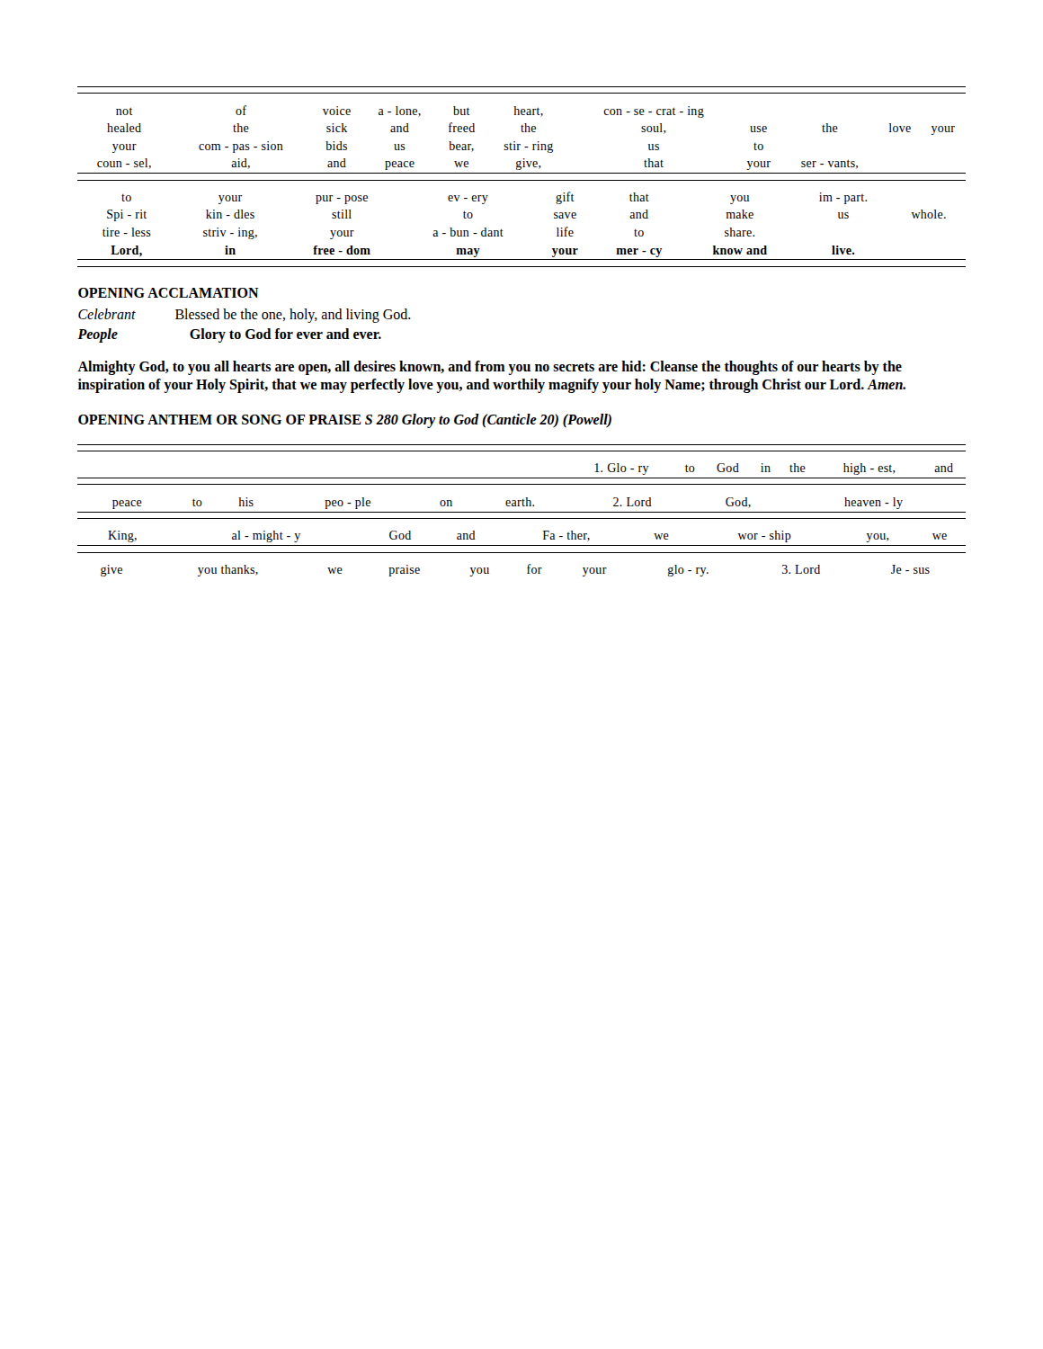| not | of | voice | a - lone, | but | heart, | con - se - crat - ing |
| healed | the | sick | and | freed | the | soul, | use | the | love | your |
| your | com - pas - sion | bids | us | bear, | stir - ring | us | to |
| coun - sel, | aid, | and | peace | we | give, | that | your | ser - vants, |
| to | your | pur - pose | ev - ery | gift | that | you | im - part. |
| Spi - rit | kin - dles | still | to | save | and | make | us | whole. |
| tire - less | striv - ing, | your | a - bun - dant | life | to | share. |
| Lord, | in | free - dom | may | your | mer - cy | know and | live. |
Opening Acclamation
Celebrant Blessed be the one, holy, and living God.
People Glory to God for ever and ever.
Almighty God, to you all hearts are open, all desires known, and from you no secrets are hid: Cleanse the thoughts of our hearts by the inspiration of your Holy Spirit, that we may perfectly love you, and worthily magnify your holy Name; through Christ our Lord. Amen.
Opening Anthem or Song of Praise S 280 Glory to God (Canticle 20) (Powell)
| | 1. Glo - ry | to | God | in | the | high - est, | and |
| peace | to | his | peo - ple | on | earth. | 2. Lord | God, | heaven - ly |
| King, | al - might - y | God | and | Fa - ther, | we | wor - ship | you, | we |
| give | you thanks, | we | praise | you | for | your | glo - ry. | 3. Lord | Je - sus |